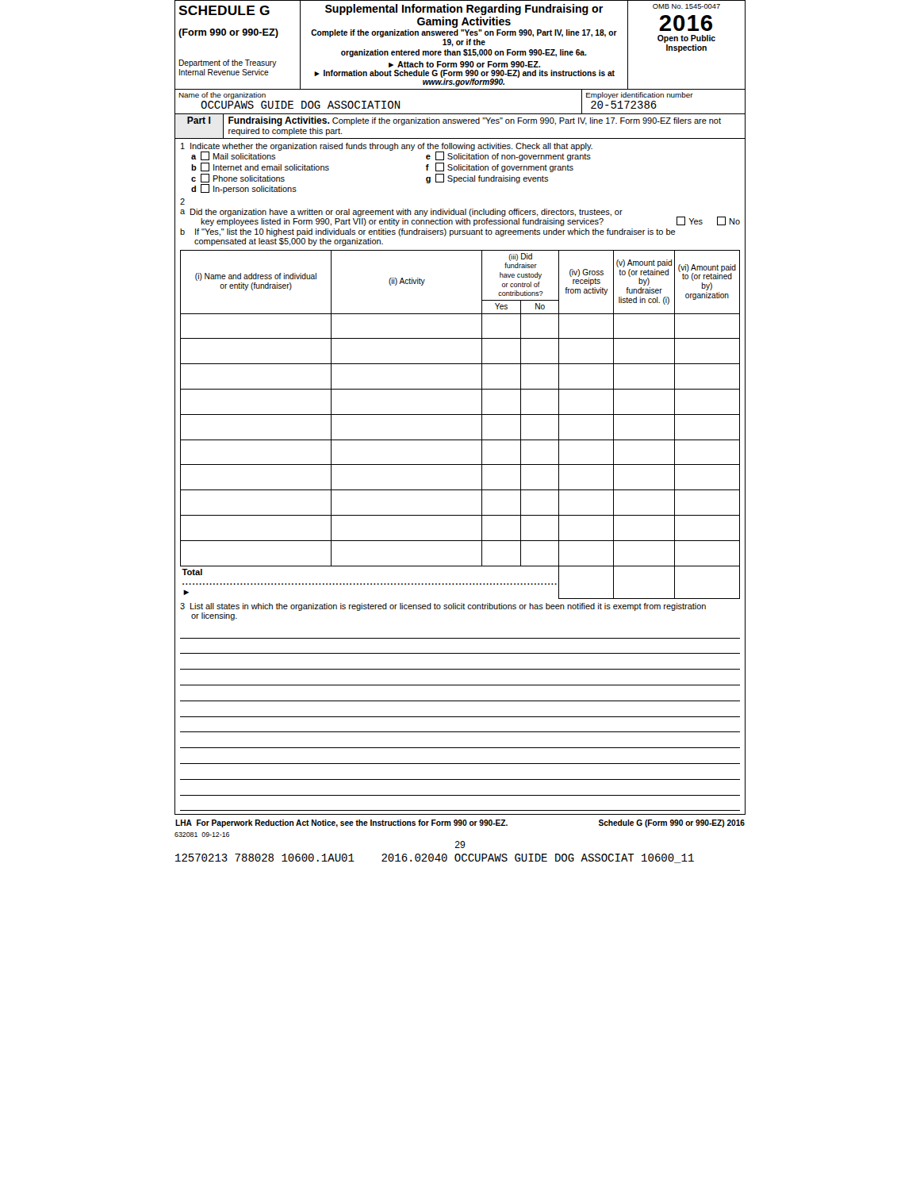| SCHEDULE G (Form 990 or 990-EZ) Department of the Treasury Internal Revenue Service | Supplemental Information Regarding Fundraising or Gaming Activities Complete if the organization answered "Yes" on Form 990, Part IV, line 17, 18, or 19, or if the organization entered more than $15,000 on Form 990-EZ, line 6a. ► Attach to Form 990 or Form 990-EZ. ► Information about Schedule G (Form 990 or 990-EZ) and its instructions is at www.irs.gov/form990. | OMB No. 1545-0047 2016 Open to Public Inspection |
| Name of the organization OCCUPAWS GUIDE DOG ASSOCIATION | Employer identification number 20-5172386 |
| Part I | Fundraising Activities. Complete if the organization answered "Yes" on Form 990, Part IV, line 17. Form 990-EZ filers are not required to complete this part. |
| 1 Indicate whether the organization raised funds through any of the following activities. Check all that apply. a Mail solicitations e Solicitation of non-government grants b Internet and email solicitations f Solicitation of government grants c Phone solicitations g Special fundraising events d In-person solicitations 2 a Did the organization have a written or oral agreement with any individual (including officers, directors, trustees, or Yes No key employees listed in Form 990, Part VII) or entity in connection with professional fundraising services? b If "Yes," list the 10 highest paid individuals or entities (fundraisers) pursuant to agreements under which the fundraiser is to be compensated at least $5,000 by the organization. / (i) Name and address of individual or entity (fundraiser) / (ii) Activity / (iii) Did fundraiser have custody or control of contributions? / (iv) Gross receipts from activity / (v) Amount paid to (or retained by) fundraiser listed in col. (i) / (vi) Amount paid to (or retained by) organization / / --- / --- / --- / --- / --- / --- / / Yes / No / / Total .............................................................................................................. ► / / / / 3 List all states in which the organization is registered or licensed to solicit contributions or has been notified it is exempt from registration or licensing. |
| LHA For Paperwork Reduction Act Notice, see the Instructions for Form 990 or 990-EZ. | Schedule G (Form 990 or 990-EZ) 2016 |
632081 09-12-16
29
12570213 788028 10600.1AU01 2016.02040 OCCUPAWS GUIDE DOG ASSOCIAT 10600_11